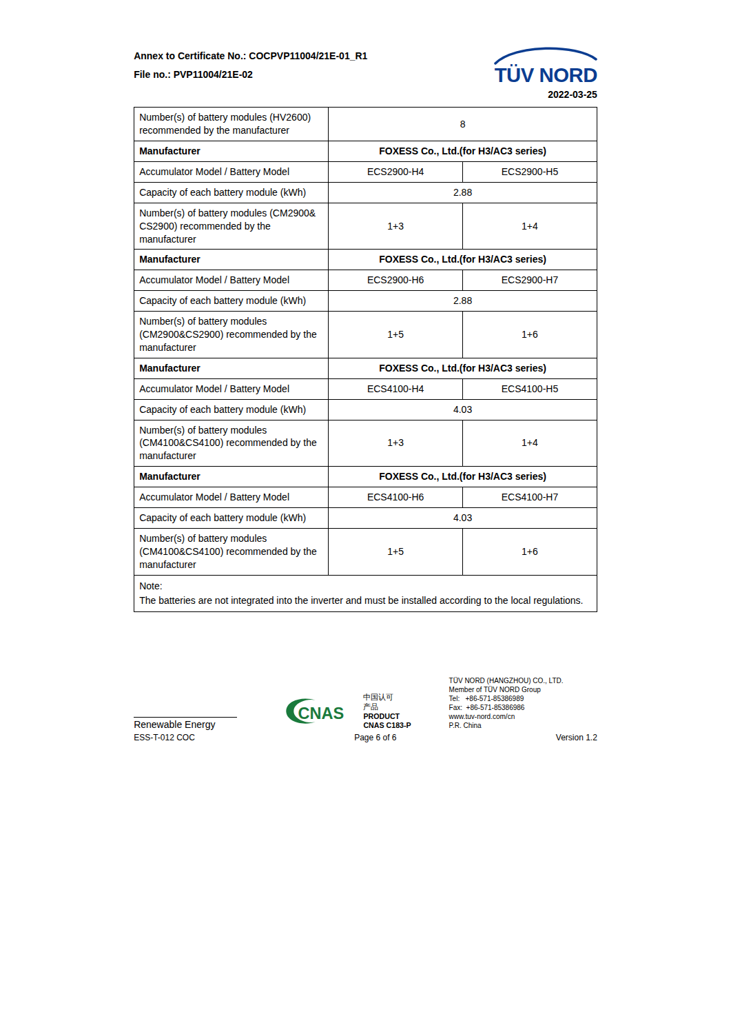Annex to Certificate No.: COCPVP11004/21E-01_R1
File no.: PVP11004/21E-02
TÜV NORD
2022-03-25
| Number(s) of battery modules (HV2600) recommended by the manufacturer | 8 |
| Manufacturer | FOXESS Co., Ltd.(for H3/AC3 series) |
| Accumulator Model / Battery Model | ECS2900-H4 | ECS2900-H5 |
| Capacity of each battery module (kWh) | 2.88 |
| Number(s) of battery modules (CM2900& CS2900) recommended by the manufacturer | 1+3 | 1+4 |
| Manufacturer | FOXESS Co., Ltd.(for H3/AC3 series) |
| Accumulator Model / Battery Model | ECS2900-H6 | ECS2900-H7 |
| Capacity of each battery module (kWh) | 2.88 |
| Number(s) of battery modules (CM2900&CS2900) recommended by the manufacturer | 1+5 | 1+6 |
| Manufacturer | FOXESS Co., Ltd.(for H3/AC3 series) |
| Accumulator Model / Battery Model | ECS4100-H4 | ECS4100-H5 |
| Capacity of each battery module (kWh) | 4.03 |
| Number(s) of battery modules (CM4100&CS4100) recommended by the manufacturer | 1+3 | 1+4 |
| Manufacturer | FOXESS Co., Ltd.(for H3/AC3 series) |
| Accumulator Model / Battery Model | ECS4100-H6 | ECS4100-H7 |
| Capacity of each battery module (kWh) | 4.03 |
| Number(s) of battery modules (CM4100&CS4100) recommended by the manufacturer | 1+5 | 1+6 |
| Note: The batteries are not integrated into the inverter and must be installed according to the local regulations. |
Renewable Energy
CNAS
中国认可
产品
PRODUCT
CNAS C183-P
TÜV NORD (HANGZHOU) CO., LTD.
Member of TÜV NORD Group
Tel: +86-571-85386989
Fax: +86-571-85386986
www.tuv-nord.com/cn
P.R. China
ESS-T-012 COC
Page 6 of 6
Version 1.2